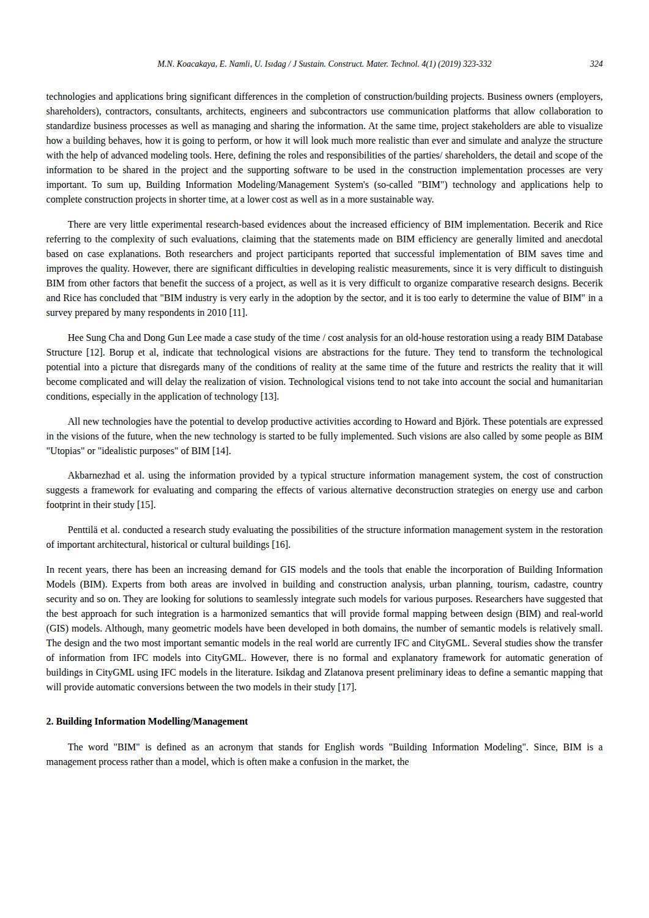M.N. Koacakaya, E. Namli, U. Isıdag / J Sustain. Construct. Mater. Technol. 4(1) (2019) 323-332 324
technologies and applications bring significant differences in the completion of construction/building projects. Business owners (employers, shareholders), contractors, consultants, architects, engineers and subcontractors use communication platforms that allow collaboration to standardize business processes as well as managing and sharing the information. At the same time, project stakeholders are able to visualize how a building behaves, how it is going to perform, or how it will look much more realistic than ever and simulate and analyze the structure with the help of advanced modeling tools. Here, defining the roles and responsibilities of the parties/ shareholders, the detail and scope of the information to be shared in the project and the supporting software to be used in the construction implementation processes are very important. To sum up, Building Information Modeling/Management System's (so-called "BIM") technology and applications help to complete construction projects in shorter time, at a lower cost as well as in a more sustainable way.
There are very little experimental research-based evidences about the increased efficiency of BIM implementation. Becerik and Rice referring to the complexity of such evaluations, claiming that the statements made on BIM efficiency are generally limited and anecdotal based on case explanations. Both researchers and project participants reported that successful implementation of BIM saves time and improves the quality. However, there are significant difficulties in developing realistic measurements, since it is very difficult to distinguish BIM from other factors that benefit the success of a project, as well as it is very difficult to organize comparative research designs. Becerik and Rice has concluded that "BIM industry is very early in the adoption by the sector, and it is too early to determine the value of BIM" in a survey prepared by many respondents in 2010 [11].
Hee Sung Cha and Dong Gun Lee made a case study of the time / cost analysis for an old-house restoration using a ready BIM Database Structure [12]. Borup et al, indicate that technological visions are abstractions for the future. They tend to transform the technological potential into a picture that disregards many of the conditions of reality at the same time of the future and restricts the reality that it will become complicated and will delay the realization of vision. Technological visions tend to not take into account the social and humanitarian conditions, especially in the application of technology [13].
All new technologies have the potential to develop productive activities according to Howard and Björk. These potentials are expressed in the visions of the future, when the new technology is started to be fully implemented. Such visions are also called by some people as BIM "Utopias" or "idealistic purposes" of BIM [14].
Akbarnezhad et al. using the information provided by a typical structure information management system, the cost of construction suggests a framework for evaluating and comparing the effects of various alternative deconstruction strategies on energy use and carbon footprint in their study [15].
Penttilä et al. conducted a research study evaluating the possibilities of the structure information management system in the restoration of important architectural, historical or cultural buildings [16].
In recent years, there has been an increasing demand for GIS models and the tools that enable the incorporation of Building Information Models (BIM). Experts from both areas are involved in building and construction analysis, urban planning, tourism, cadastre, country security and so on. They are looking for solutions to seamlessly integrate such models for various purposes. Researchers have suggested that the best approach for such integration is a harmonized semantics that will provide formal mapping between design (BIM) and real-world (GIS) models. Although, many geometric models have been developed in both domains, the number of semantic models is relatively small. The design and the two most important semantic models in the real world are currently IFC and CityGML. Several studies show the transfer of information from IFC models into CityGML. However, there is no formal and explanatory framework for automatic generation of buildings in CityGML using IFC models in the literature. Isikdag and Zlatanova present preliminary ideas to define a semantic mapping that will provide automatic conversions between the two models in their study [17].
2. Building Information Modelling/Management
The word "BIM" is defined as an acronym that stands for English words "Building Information Modeling". Since, BIM is a management process rather than a model, which is often make a confusion in the market, the